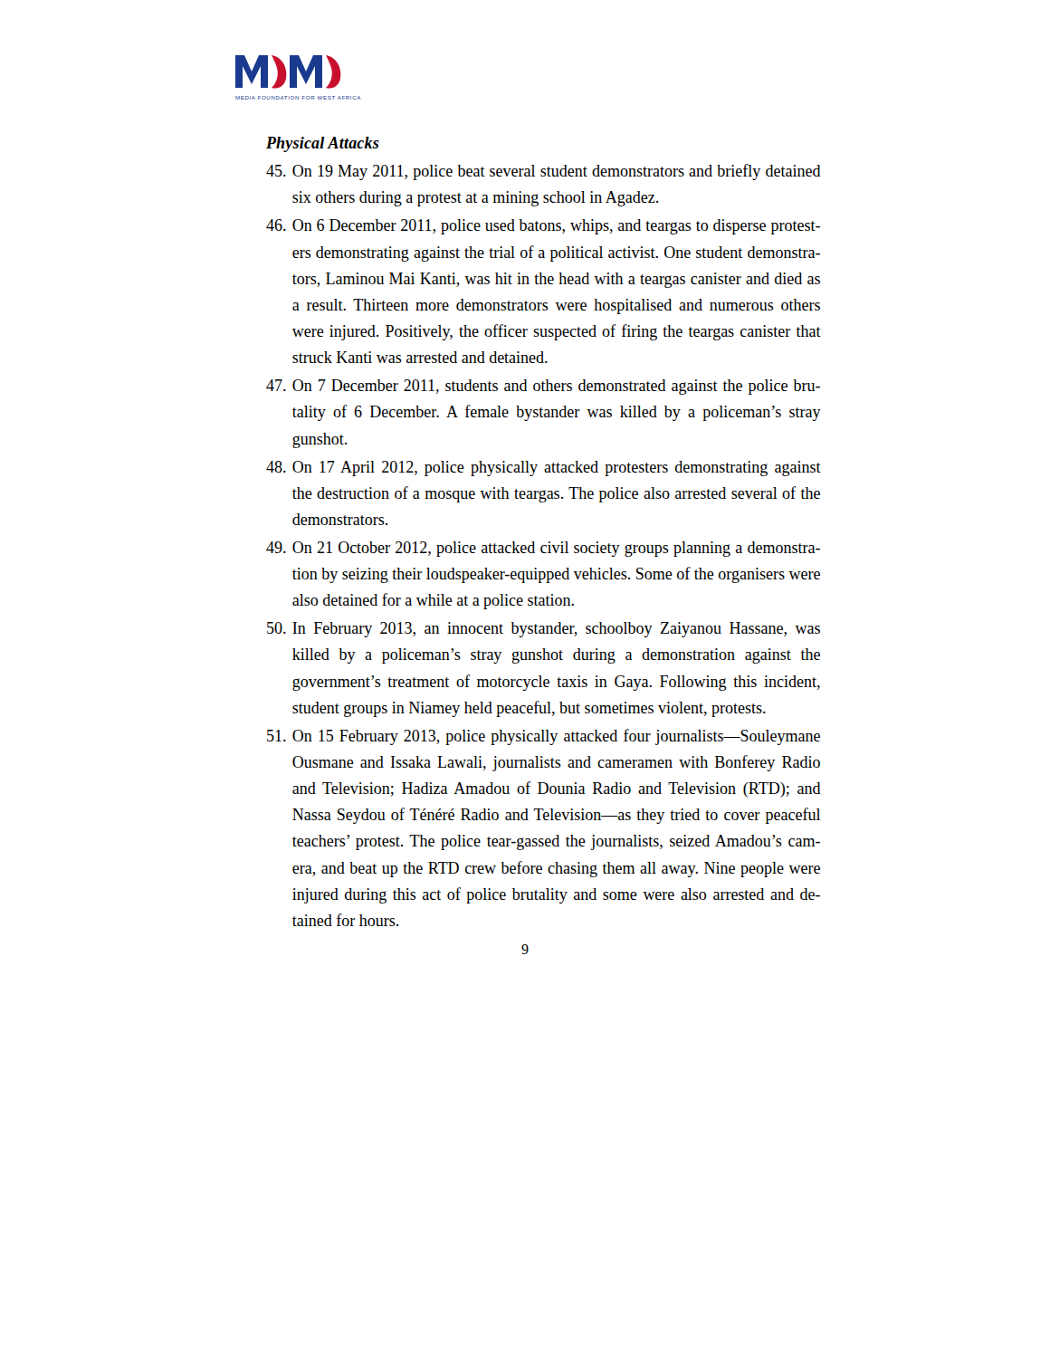MEDIA FOUNDATION FOR WEST AFRICA
Physical Attacks
45.
On 19 May 2011, police beat several student demonstrators and briefly detained six others during a protest at a mining school in Agadez.
46.
On 6 December 2011, police used batons, whips, and teargas to disperse protesters demonstrating against the trial of a political activist. One student demonstrators, Laminou Mai Kanti, was hit in the head with a teargas canister and died as a result. Thirteen more demonstrators were hospitalised and numerous others were injured. Positively, the officer suspected of firing the teargas canister that struck Kanti was arrested and detained.
47.
On 7 December 2011, students and others demonstrated against the police brutality of 6 December. A female bystander was killed by a policeman’s stray gunshot.
48.
On 17 April 2012, police physically attacked protesters demonstrating against the destruction of a mosque with teargas. The police also arrested several of the demonstrators.
49.
On 21 October 2012, police attacked civil society groups planning a demonstration by seizing their loudspeaker-equipped vehicles. Some of the organisers were also detained for a while at a police station.
50.
In February 2013, an innocent bystander, schoolboy Zaiyanou Hassane, was killed by a policeman’s stray gunshot during a demonstration against the government’s treatment of motorcycle taxis in Gaya. Following this incident, student groups in Niamey held peaceful, but sometimes violent, protests.
51.
On 15 February 2013, police physically attacked four journalists—Souleymane Ousmane and Issaka Lawali, journalists and cameramen with Bonferey Radio and Television; Hadiza Amadou of Dounia Radio and Television (RTD); and Nassa Seydou of Ténéré Radio and Television—as they tried to cover peaceful teachers’ protest. The police tear-gassed the journalists, seized Amadou’s camera, and beat up the RTD crew before chasing them all away. Nine people were injured during this act of police brutality and some were also arrested and detained for hours.
9